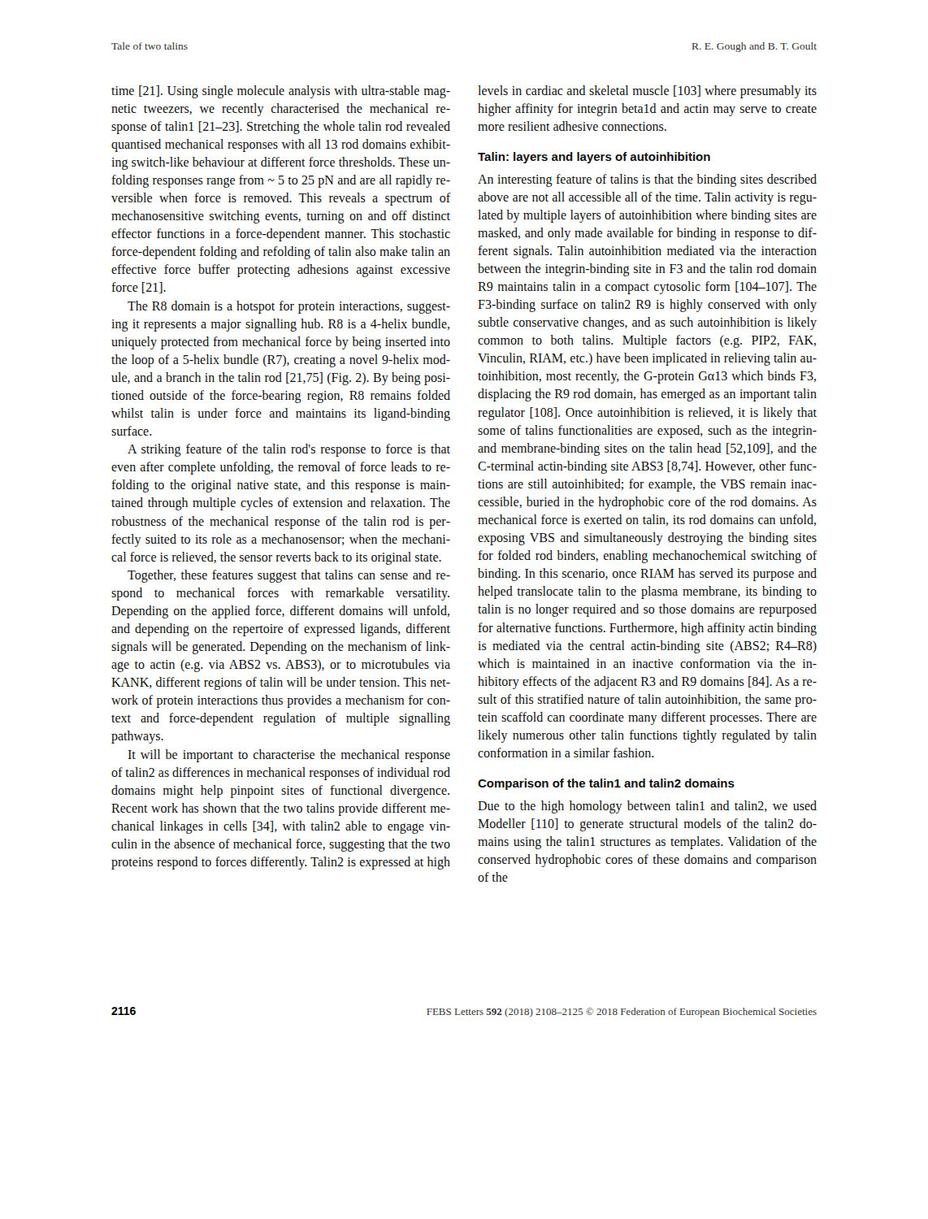Tale of two talins
R. E. Gough and B. T. Goult
time [21]. Using single molecule analysis with ultra-stable magnetic tweezers, we recently characterised the mechanical response of talin1 [21–23]. Stretching the whole talin rod revealed quantised mechanical responses with all 13 rod domains exhibiting switch-like behaviour at different force thresholds. These unfolding responses range from ~ 5 to 25 pN and are all rapidly reversible when force is removed. This reveals a spectrum of mechanosensitive switching events, turning on and off distinct effector functions in a force-dependent manner. This stochastic force-dependent folding and refolding of talin also make talin an effective force buffer protecting adhesions against excessive force [21].
The R8 domain is a hotspot for protein interactions, suggesting it represents a major signalling hub. R8 is a 4-helix bundle, uniquely protected from mechanical force by being inserted into the loop of a 5-helix bundle (R7), creating a novel 9-helix module, and a branch in the talin rod [21,75] (Fig. 2). By being positioned outside of the force-bearing region, R8 remains folded whilst talin is under force and maintains its ligand-binding surface.
A striking feature of the talin rod's response to force is that even after complete unfolding, the removal of force leads to refolding to the original native state, and this response is maintained through multiple cycles of extension and relaxation. The robustness of the mechanical response of the talin rod is perfectly suited to its role as a mechanosensor; when the mechanical force is relieved, the sensor reverts back to its original state.
Together, these features suggest that talins can sense and respond to mechanical forces with remarkable versatility. Depending on the applied force, different domains will unfold, and depending on the repertoire of expressed ligands, different signals will be generated. Depending on the mechanism of linkage to actin (e.g. via ABS2 vs. ABS3), or to microtubules via KANK, different regions of talin will be under tension. This network of protein interactions thus provides a mechanism for context and force-dependent regulation of multiple signalling pathways.
It will be important to characterise the mechanical response of talin2 as differences in mechanical responses of individual rod domains might help pinpoint sites of functional divergence. Recent work has shown that the two talins provide different mechanical linkages in cells [34], with talin2 able to engage vinculin in the absence of mechanical force, suggesting that the two proteins respond to forces differently. Talin2 is expressed at high levels in cardiac and skeletal muscle [103] where presumably its higher affinity for integrin beta1d and actin may serve to create more resilient adhesive connections.
Talin: layers and layers of autoinhibition
An interesting feature of talins is that the binding sites described above are not all accessible all of the time. Talin activity is regulated by multiple layers of autoinhibition where binding sites are masked, and only made available for binding in response to different signals. Talin autoinhibition mediated via the interaction between the integrin-binding site in F3 and the talin rod domain R9 maintains talin in a compact cytosolic form [104–107]. The F3-binding surface on talin2 R9 is highly conserved with only subtle conservative changes, and as such autoinhibition is likely common to both talins. Multiple factors (e.g. PIP2, FAK, Vinculin, RIAM, etc.) have been implicated in relieving talin autoinhibition, most recently, the G-protein Gα13 which binds F3, displacing the R9 rod domain, has emerged as an important talin regulator [108]. Once autoinhibition is relieved, it is likely that some of talins functionalities are exposed, such as the integrin- and membrane-binding sites on the talin head [52,109], and the C-terminal actin-binding site ABS3 [8,74]. However, other functions are still autoinhibited; for example, the VBS remain inaccessible, buried in the hydrophobic core of the rod domains. As mechanical force is exerted on talin, its rod domains can unfold, exposing VBS and simultaneously destroying the binding sites for folded rod binders, enabling mechanochemical switching of binding. In this scenario, once RIAM has served its purpose and helped translocate talin to the plasma membrane, its binding to talin is no longer required and so those domains are repurposed for alternative functions. Furthermore, high affinity actin binding is mediated via the central actin-binding site (ABS2; R4–R8) which is maintained in an inactive conformation via the inhibitory effects of the adjacent R3 and R9 domains [84]. As a result of this stratified nature of talin autoinhibition, the same protein scaffold can coordinate many different processes. There are likely numerous other talin functions tightly regulated by talin conformation in a similar fashion.
Comparison of the talin1 and talin2 domains
Due to the high homology between talin1 and talin2, we used Modeller [110] to generate structural models of the talin2 domains using the talin1 structures as templates. Validation of the conserved hydrophobic cores of these domains and comparison of the
2116
FEBS Letters 592 (2018) 2108–2125 © 2018 Federation of European Biochemical Societies